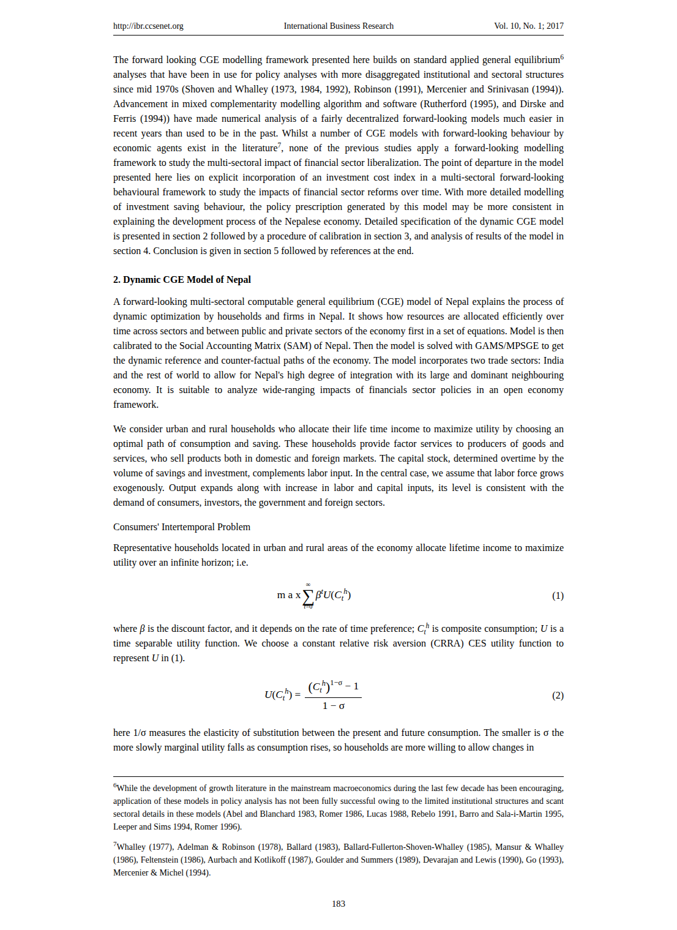http://ibr.ccsenet.org International Business Research Vol. 10, No. 1; 2017
The forward looking CGE modelling framework presented here builds on standard applied general equilibrium6 analyses that have been in use for policy analyses with more disaggregated institutional and sectoral structures since mid 1970s (Shoven and Whalley (1973, 1984, 1992), Robinson (1991), Mercenier and Srinivasan (1994)). Advancement in mixed complementarity modelling algorithm and software (Rutherford (1995), and Dirske and Ferris (1994)) have made numerical analysis of a fairly decentralized forward-looking models much easier in recent years than used to be in the past. Whilst a number of CGE models with forward-looking behaviour by economic agents exist in the literature7, none of the previous studies apply a forward-looking modelling framework to study the multi-sectoral impact of financial sector liberalization. The point of departure in the model presented here lies on explicit incorporation of an investment cost index in a multi-sectoral forward-looking behavioural framework to study the impacts of financial sector reforms over time. With more detailed modelling of investment saving behaviour, the policy prescription generated by this model may be more consistent in explaining the development process of the Nepalese economy. Detailed specification of the dynamic CGE model is presented in section 2 followed by a procedure of calibration in section 3, and analysis of results of the model in section 4. Conclusion is given in section 5 followed by references at the end.
2. Dynamic CGE Model of Nepal
A forward-looking multi-sectoral computable general equilibrium (CGE) model of Nepal explains the process of dynamic optimization by households and firms in Nepal. It shows how resources are allocated efficiently over time across sectors and between public and private sectors of the economy first in a set of equations. Model is then calibrated to the Social Accounting Matrix (SAM) of Nepal. Then the model is solved with GAMS/MPSGE to get the dynamic reference and counter-factual paths of the economy. The model incorporates two trade sectors: India and the rest of world to allow for Nepal's high degree of integration with its large and dominant neighbouring economy. It is suitable to analyze wide-ranging impacts of financials sector policies in an open economy framework.
We consider urban and rural households who allocate their life time income to maximize utility by choosing an optimal path of consumption and saving. These households provide factor services to producers of goods and services, who sell products both in domestic and foreign markets. The capital stock, determined overtime by the volume of savings and investment, complements labor input. In the central case, we assume that labor force grows exogenously. Output expands along with increase in labor and capital inputs, its level is consistent with the demand of consumers, investors, the government and foreign sectors.
Consumers' Intertemporal Problem
Representative households located in urban and rural areas of the economy allocate lifetime income to maximize utility over an infinite horizon; i.e.
m a x∞∑t=0 βtU(Cth) (1)
where β is the discount factor, and it depends on the rate of time preference; Cth is composite consumption; U is a time separable utility function. We choose a constant relative risk aversion (CRRA) CES utility function to represent U in (1).
U(Cth) = (Cth)1−σ − 1 1 − σ (2)
here 1/σ measures the elasticity of substitution between the present and future consumption. The smaller is σ the more slowly marginal utility falls as consumption rises, so households are more willing to allow changes in
6While the development of growth literature in the mainstream macroeconomics during the last few decade has been encouraging, application of these models in policy analysis has not been fully successful owing to the limited institutional structures and scant sectoral details in these models (Abel and Blanchard 1983, Romer 1986, Lucas 1988, Rebelo 1991, Barro and Sala-i-Martin 1995, Leeper and Sims 1994, Romer 1996).
7Whalley (1977), Adelman & Robinson (1978), Ballard (1983), Ballard-Fullerton-Shoven-Whalley (1985), Mansur & Whalley (1986), Feltenstein (1986), Aurbach and Kotlikoff (1987), Goulder and Summers (1989), Devarajan and Lewis (1990), Go (1993), Mercenier & Michel (1994).
183